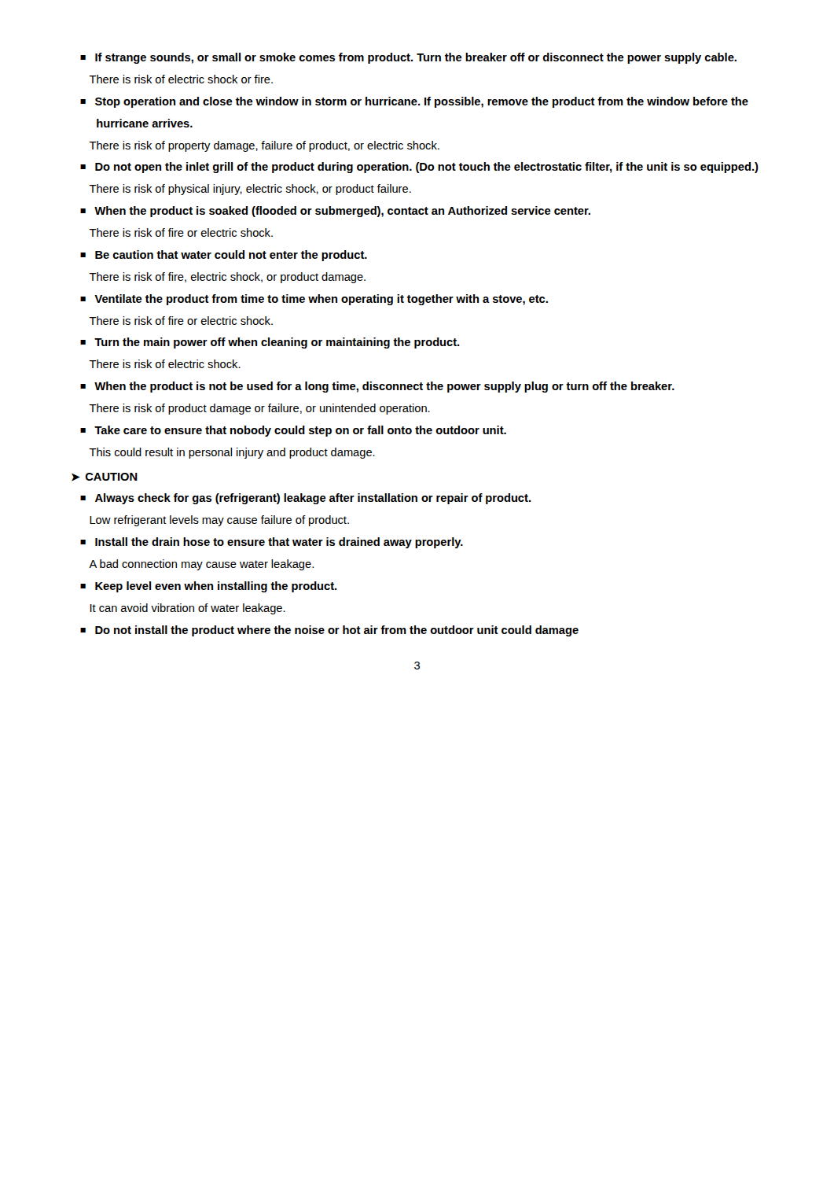If strange sounds, or small or smoke comes from product. Turn the breaker off or disconnect the power supply cable.
There is risk of electric shock or fire.
Stop operation and close the window in storm or hurricane. If possible, remove the product from the window before the hurricane arrives.
There is risk of property damage, failure of product, or electric shock.
Do not open the inlet grill of the product during operation. (Do not touch the electrostatic filter, if the unit is so equipped.)
There is risk of physical injury, electric shock, or product failure.
When the product is soaked (flooded or submerged), contact an Authorized service center.
There is risk of fire or electric shock.
Be caution that water could not enter the product.
There is risk of fire, electric shock, or product damage.
Ventilate the product from time to time when operating it together with a stove, etc.
There is risk of fire or electric shock.
Turn the main power off when cleaning or maintaining the product.
There is risk of electric shock.
When the product is not be used for a long time, disconnect the power supply plug or turn off the breaker.
There is risk of product damage or failure, or unintended operation.
Take care to ensure that nobody could step on or fall onto the outdoor unit.
This could result in personal injury and product damage.
CAUTION
Always check for gas (refrigerant) leakage after installation or repair of product.
Low refrigerant levels may cause failure of product.
Install the drain hose to ensure that water is drained away properly.
A bad connection may cause water leakage.
Keep level even when installing the product.
It can avoid vibration of water leakage.
Do not install the product where the noise or hot air from the outdoor unit could damage
3